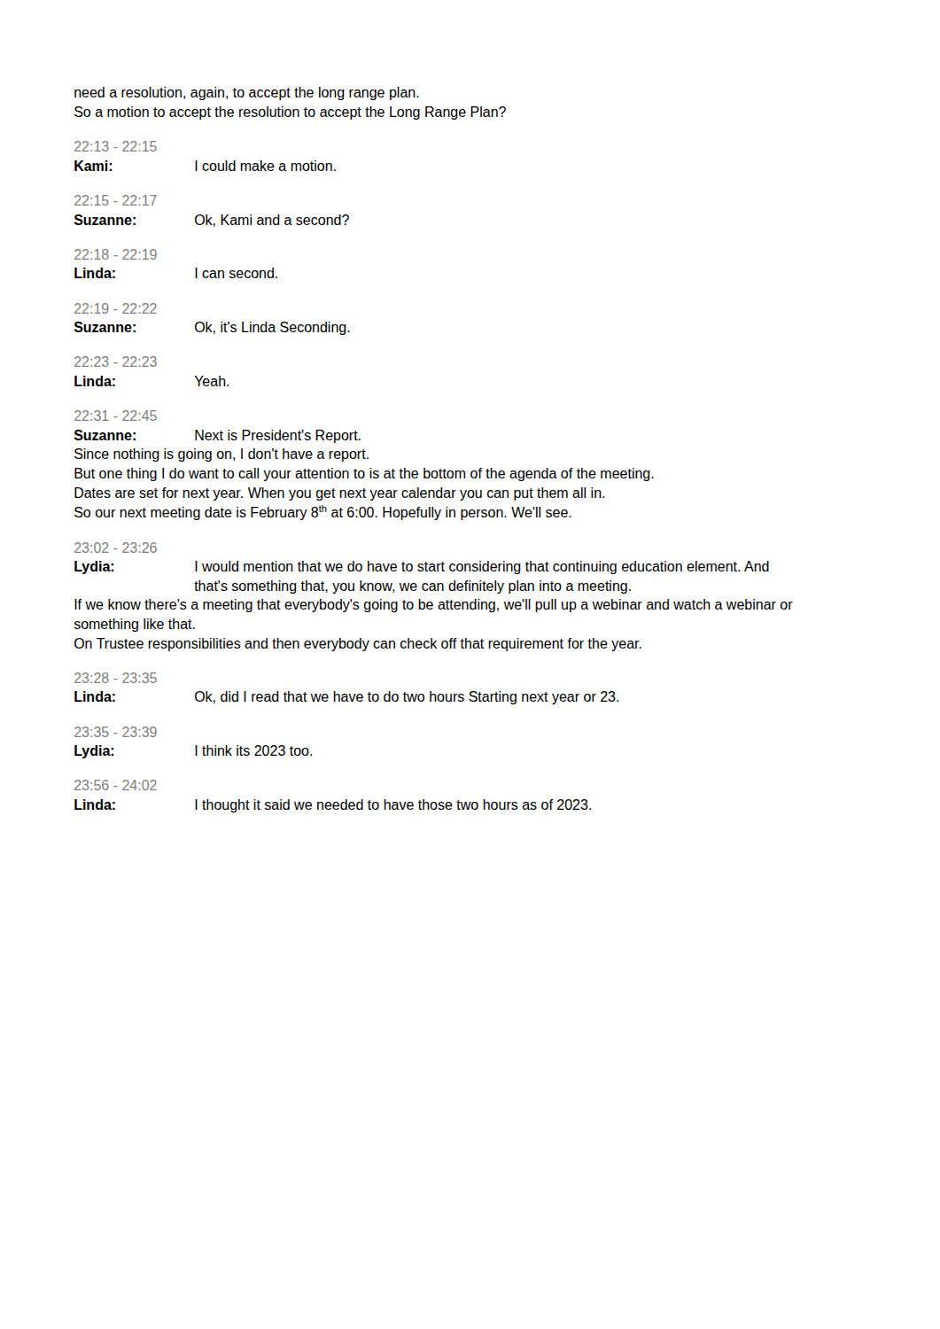need a resolution, again, to accept the long range plan.
So a motion to accept the resolution to accept the Long Range Plan?
22:13 - 22:15
Kami: I could make a motion.
22:15 - 22:17
Suzanne: Ok, Kami and a second?
22:18 - 22:19
Linda: I can second.
22:19 - 22:22
Suzanne: Ok, it's Linda Seconding.
22:23 - 22:23
Linda: Yeah.
22:31 - 22:45
Suzanne: Next is President's Report.
Since nothing is going on, I don't have a report.
But one thing I do want to call your attention to is at the bottom of the agenda of the meeting.
Dates are set for next year. When you get next year calendar you can put them all in.
So our next meeting date is February 8th at 6:00. Hopefully in person. We'll see.
23:02 - 23:26
Lydia: I would mention that we do have to start considering that continuing education element. And that's something that, you know, we can definitely plan into a meeting.
If we know there's a meeting that everybody's going to be attending, we'll pull up a webinar and watch a webinar or something like that.
On Trustee responsibilities and then everybody can check off that requirement for the year.
23:28 - 23:35
Linda: Ok, did I read that we have to do two hours Starting next year or 23.
23:35 - 23:39
Lydia: I think its 2023 too.
23:56 - 24:02
Linda: I thought it said we needed to have those two hours as of 2023.